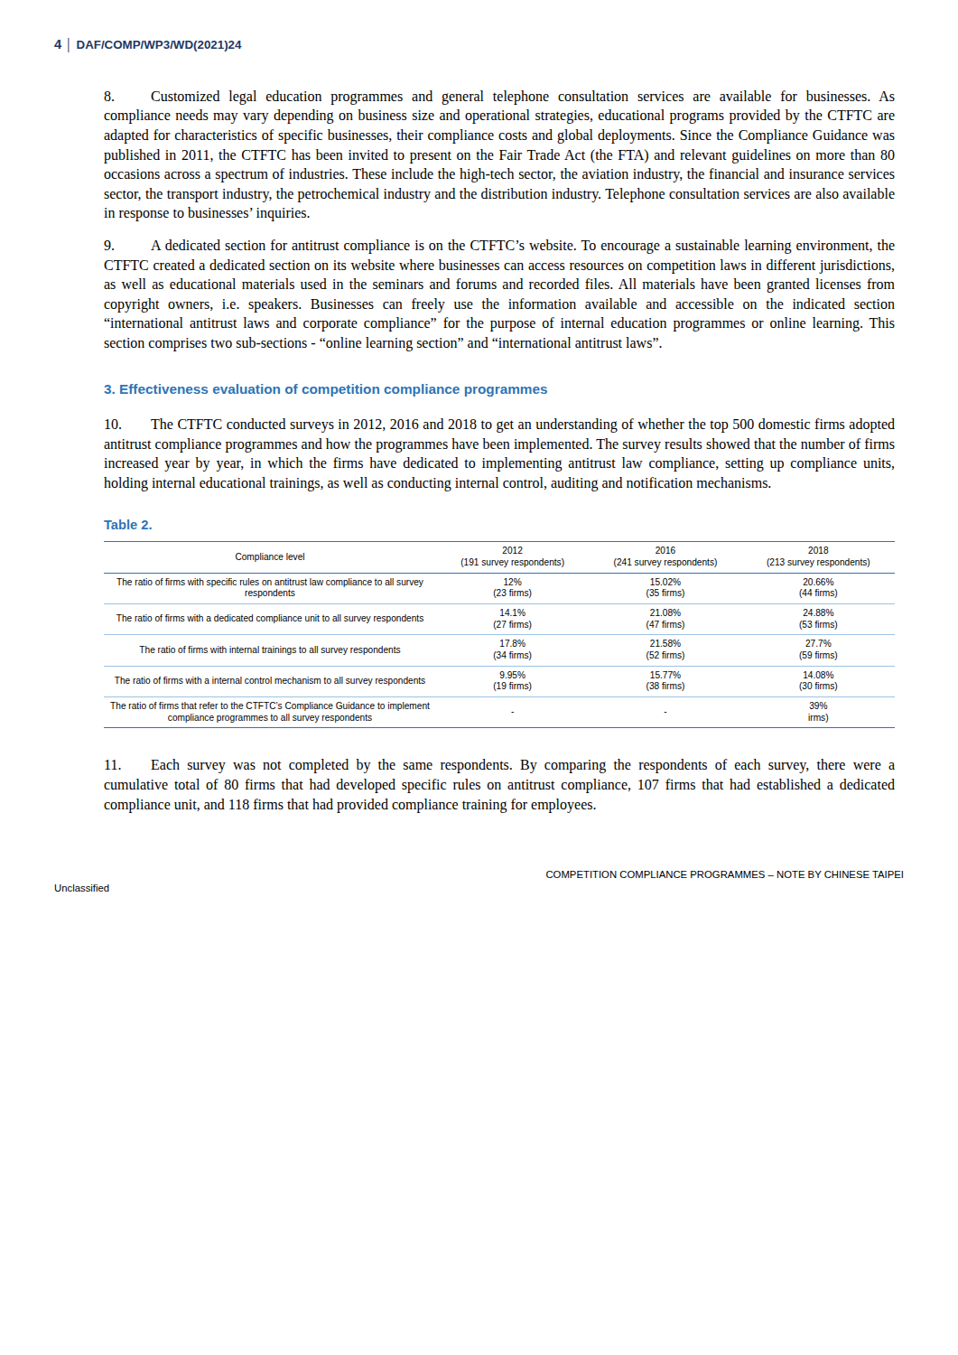4│DAF/COMP/WP3/WD(2021)24
8. Customized legal education programmes and general telephone consultation services are available for businesses. As compliance needs may vary depending on business size and operational strategies, educational programs provided by the CTFTC are adapted for characteristics of specific businesses, their compliance costs and global deployments. Since the Compliance Guidance was published in 2011, the CTFTC has been invited to present on the Fair Trade Act (the FTA) and relevant guidelines on more than 80 occasions across a spectrum of industries. These include the high-tech sector, the aviation industry, the financial and insurance services sector, the transport industry, the petrochemical industry and the distribution industry. Telephone consultation services are also available in response to businesses’ inquiries.
9. A dedicated section for antitrust compliance is on the CTFTC’s website. To encourage a sustainable learning environment, the CTFTC created a dedicated section on its website where businesses can access resources on competition laws in different jurisdictions, as well as educational materials used in the seminars and forums and recorded files. All materials have been granted licenses from copyright owners, i.e. speakers. Businesses can freely use the information available and accessible on the indicated section “international antitrust laws and corporate compliance” for the purpose of internal education programmes or online learning. This section comprises two sub-sections - “online learning section” and “international antitrust laws”.
3. Effectiveness evaluation of competition compliance programmes
10. The CTFTC conducted surveys in 2012, 2016 and 2018 to get an understanding of whether the top 500 domestic firms adopted antitrust compliance programmes and how the programmes have been implemented. The survey results showed that the number of firms increased year by year, in which the firms have dedicated to implementing antitrust law compliance, setting up compliance units, holding internal educational trainings, as well as conducting internal control, auditing and notification mechanisms.
Table 2.
| Compliance level | 2012 (191 survey respondents) | 2016 (241 survey respondents) | 2018 (213 survey respondents) |
| --- | --- | --- | --- |
| The ratio of firms with specific rules on antitrust law compliance to all survey respondents | 12% (23 firms) | 15.02% (35 firms) | 20.66% (44 firms) |
| The ratio of firms with a dedicated compliance unit to all survey respondents | 14.1% (27 firms) | 21.08% (47 firms) | 24.88% (53 firms) |
| The ratio of firms with internal trainings to all survey respondents | 17.8% (34 firms) | 21.58% (52 firms) | 27.7% (59 firms) |
| The ratio of firms with a internal control mechanism to all survey respondents | 9.95% (19 firms) | 15.77% (38 firms) | 14.08% (30 firms) |
| The ratio of firms that refer to the CTFTC’s Compliance Guidance to implement compliance programmes to all survey respondents | - | - | 39% irms) |
11. Each survey was not completed by the same respondents. By comparing the respondents of each survey, there were a cumulative total of 80 firms that had developed specific rules on antitrust compliance, 107 firms that had established a dedicated compliance unit, and 118 firms that had provided compliance training for employees.
COMPETITION COMPLIANCE PROGRAMMES – NOTE BY CHINESE TAIPEI
Unclassified